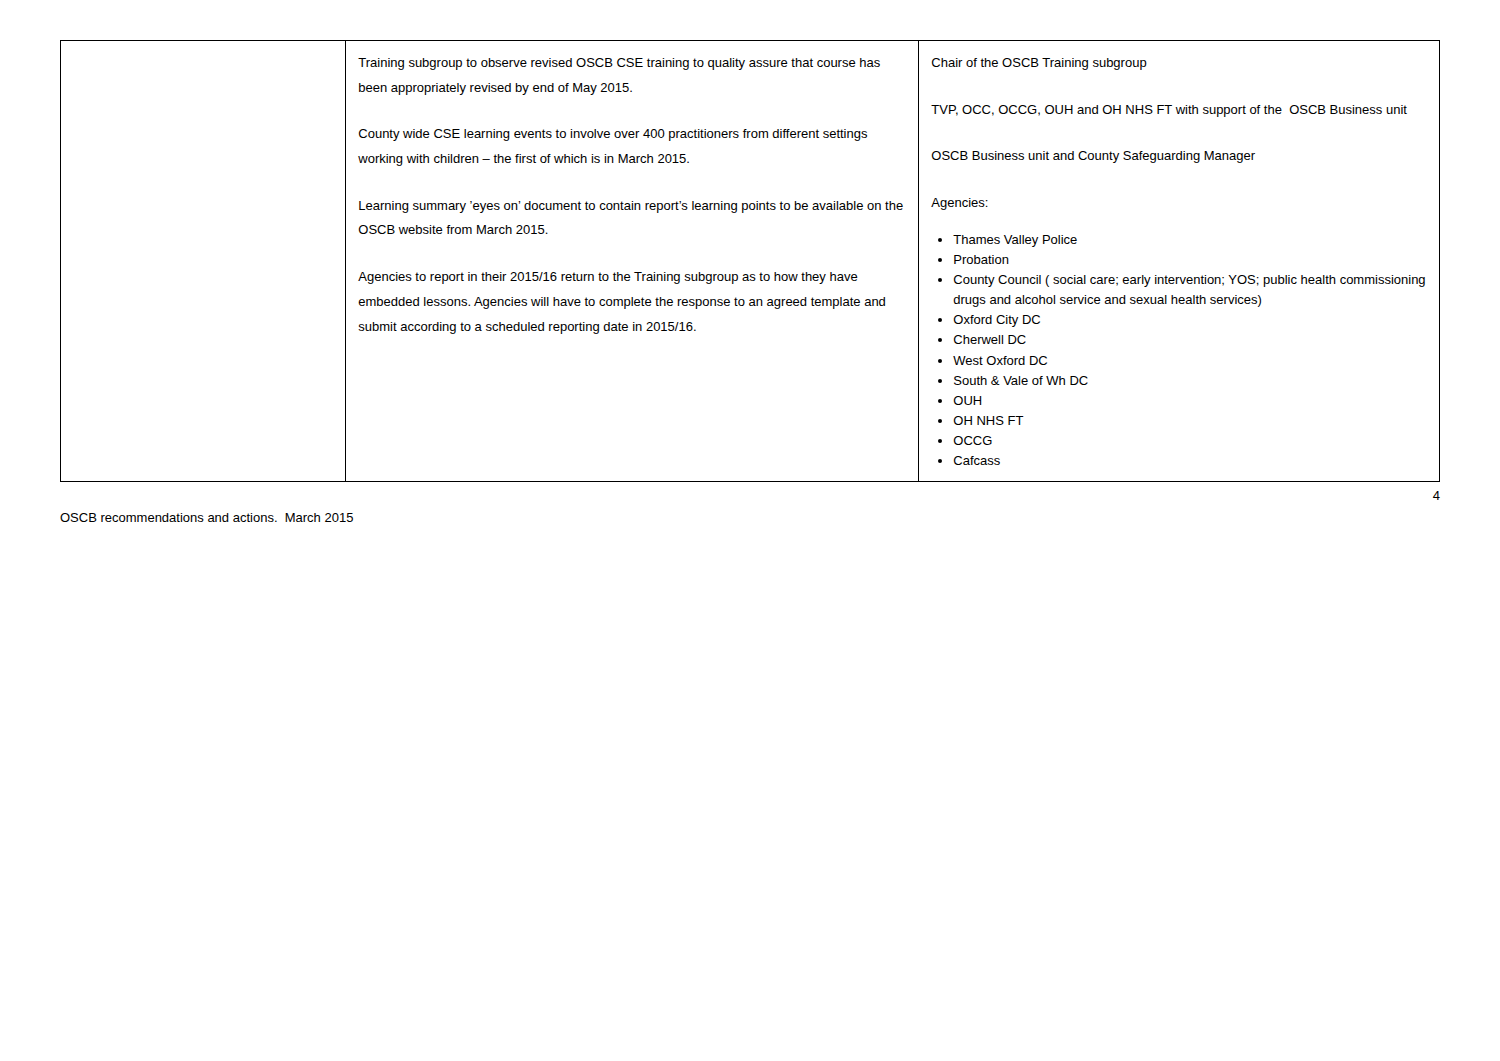| | Training subgroup to observe revised OSCB CSE training to quality assure that course has been appropriately revised by end of May 2015. County wide CSE learning events to involve over 400 practitioners from different settings working with children – the first of which is in March 2015. Learning summary ’eyes on’ document to contain report’s learning points to be available on the OSCB website from March 2015. Agencies to report in their 2015/16 return to the Training subgroup as to how they have embedded lessons. Agencies will have to complete the response to an agreed template and submit according to a scheduled reporting date in 2015/16. | Chair of the OSCB Training subgroup TVP, OCC, OCCG, OUH and OH NHS FT with support of the OSCB Business unit OSCB Business unit and County Safeguarding Manager Agencies: Thames Valley Police Probation County Council ( social care; early intervention; YOS; public health commissioning drugs and alcohol service and sexual health services) Oxford City DC Cherwell DC West Oxford DC South & Vale of Wh DC OUH OH NHS FT OCCG Cafcass |
4 OSCB recommendations and actions. March 2015